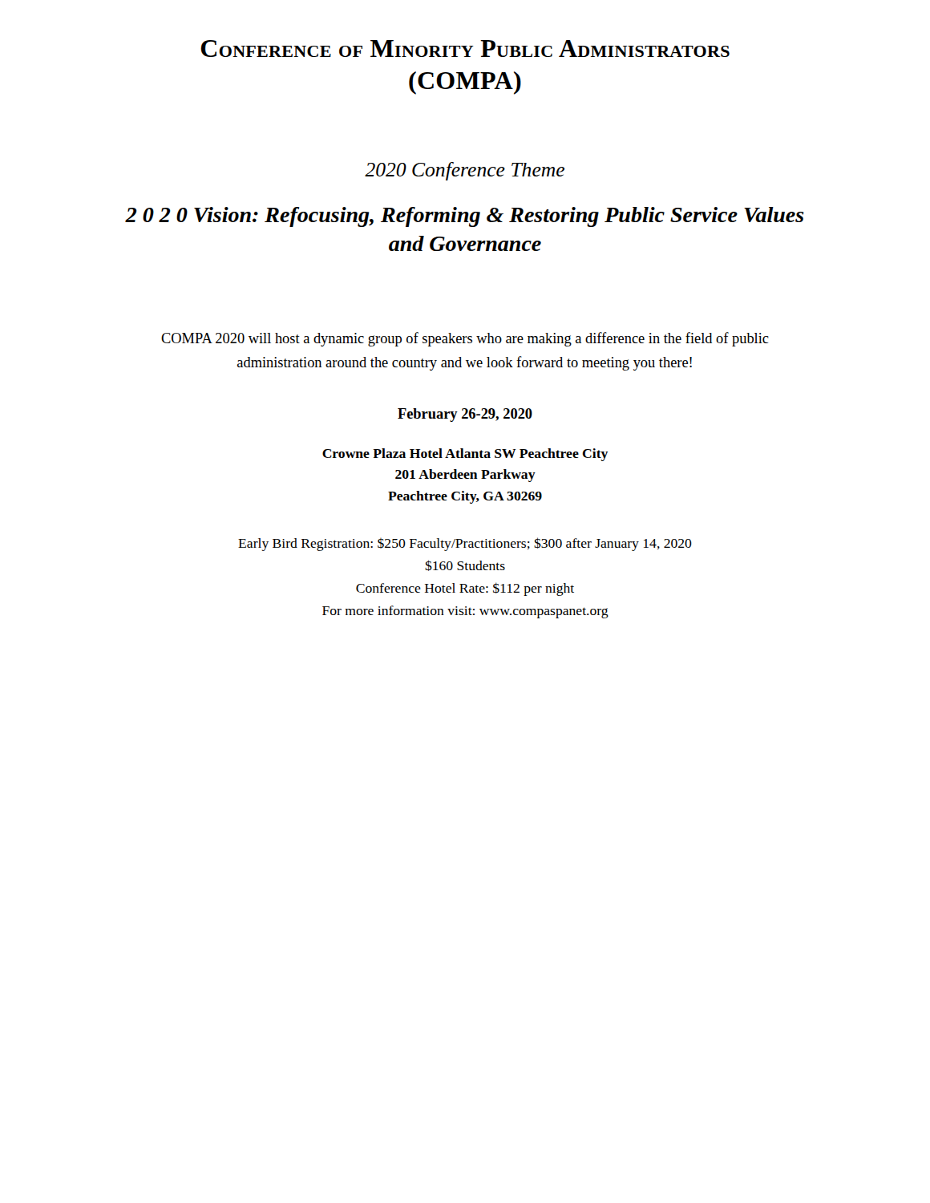Conference of Minority Public Administrators
(COMPA)
2020 Conference Theme
2 0 2 0 Vision: Refocusing, Reforming & Restoring Public Service Values and Governance
COMPA 2020 will host a dynamic group of speakers who are making a difference in the field of public administration around the country and we look forward to meeting you there!
February 26-29, 2020
Crowne Plaza Hotel Atlanta SW Peachtree City
201 Aberdeen Parkway
Peachtree City, GA 30269
Early Bird Registration: $250 Faculty/Practitioners; $300 after January 14, 2020
$160 Students
Conference Hotel Rate: $112 per night
For more information visit: www.compaspanet.org